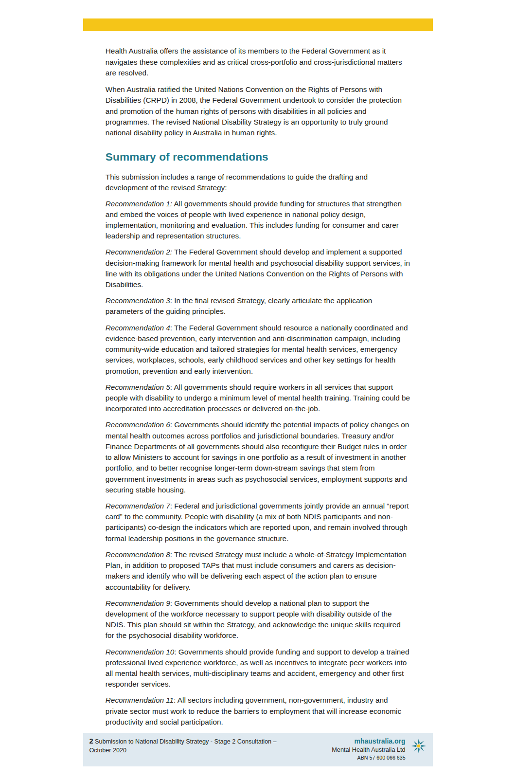Health Australia offers the assistance of its members to the Federal Government as it navigates these complexities and as critical cross-portfolio and cross-jurisdictional matters are resolved.
When Australia ratified the United Nations Convention on the Rights of Persons with Disabilities (CRPD) in 2008, the Federal Government undertook to consider the protection and promotion of the human rights of persons with disabilities in all policies and programmes. The revised National Disability Strategy is an opportunity to truly ground national disability policy in Australia in human rights.
Summary of recommendations
This submission includes a range of recommendations to guide the drafting and development of the revised Strategy:
Recommendation 1: All governments should provide funding for structures that strengthen and embed the voices of people with lived experience in national policy design, implementation, monitoring and evaluation. This includes funding for consumer and carer leadership and representation structures.
Recommendation 2: The Federal Government should develop and implement a supported decision-making framework for mental health and psychosocial disability support services, in line with its obligations under the United Nations Convention on the Rights of Persons with Disabilities.
Recommendation 3: In the final revised Strategy, clearly articulate the application parameters of the guiding principles.
Recommendation 4: The Federal Government should resource a nationally coordinated and evidence-based prevention, early intervention and anti-discrimination campaign, including community-wide education and tailored strategies for mental health services, emergency services, workplaces, schools, early childhood services and other key settings for health promotion, prevention and early intervention.
Recommendation 5: All governments should require workers in all services that support people with disability to undergo a minimum level of mental health training. Training could be incorporated into accreditation processes or delivered on-the-job.
Recommendation 6: Governments should identify the potential impacts of policy changes on mental health outcomes across portfolios and jurisdictional boundaries. Treasury and/or Finance Departments of all governments should also reconfigure their Budget rules in order to allow Ministers to account for savings in one portfolio as a result of investment in another portfolio, and to better recognise longer-term down-stream savings that stem from government investments in areas such as psychosocial services, employment supports and securing stable housing.
Recommendation 7: Federal and jurisdictional governments jointly provide an annual “report card” to the community. People with disability (a mix of both NDIS participants and non-participants) co-design the indicators which are reported upon, and remain involved through formal leadership positions in the governance structure.
Recommendation 8: The revised Strategy must include a whole-of-Strategy Implementation Plan, in addition to proposed TAPs that must include consumers and carers as decision-makers and identify who will be delivering each aspect of the action plan to ensure accountability for delivery.
Recommendation 9: Governments should develop a national plan to support the development of the workforce necessary to support people with disability outside of the NDIS. This plan should sit within the Strategy, and acknowledge the unique skills required for the psychosocial disability workforce.
Recommendation 10: Governments should provide funding and support to develop a trained professional lived experience workforce, as well as incentives to integrate peer workers into all mental health services, multi-disciplinary teams and accident, emergency and other first responder services.
Recommendation 11: All sectors including government, non-government, industry and private sector must work to reduce the barriers to employment that will increase economic productivity and social participation.
2 Submission to National Disability Strategy - Stage 2 Consultation – October 2020
mhaustralia.org
Mental Health Australia Ltd
ABN 57 600 066 635